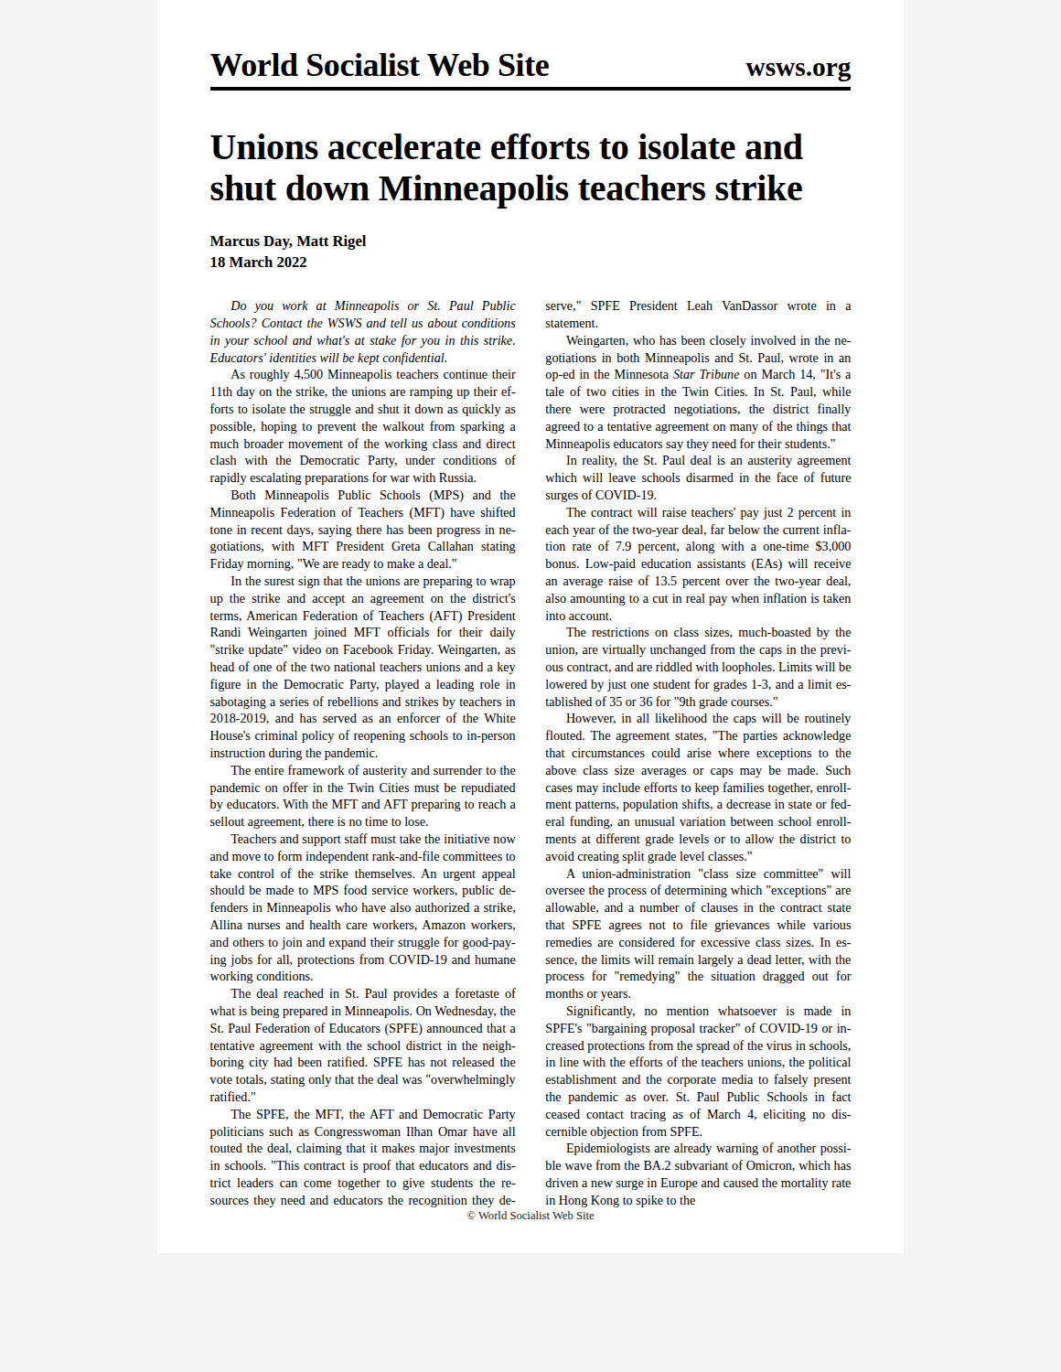World Socialist Web Site
wsws.org
Unions accelerate efforts to isolate and shut down Minneapolis teachers strike
Marcus Day, Matt Rigel 18 March 2022
Do you work at Minneapolis or St. Paul Public Schools? Contact the WSWS and tell us about conditions in your school and what's at stake for you in this strike. Educators' identities will be kept confidential.
As roughly 4,500 Minneapolis teachers continue their 11th day on the strike, the unions are ramping up their efforts to isolate the struggle and shut it down as quickly as possible, hoping to prevent the walkout from sparking a much broader movement of the working class and direct clash with the Democratic Party, under conditions of rapidly escalating preparations for war with Russia.
Both Minneapolis Public Schools (MPS) and the Minneapolis Federation of Teachers (MFT) have shifted tone in recent days, saying there has been progress in negotiations, with MFT President Greta Callahan stating Friday morning, "We are ready to make a deal."
In the surest sign that the unions are preparing to wrap up the strike and accept an agreement on the district's terms, American Federation of Teachers (AFT) President Randi Weingarten joined MFT officials for their daily "strike update" video on Facebook Friday. Weingarten, as head of one of the two national teachers unions and a key figure in the Democratic Party, played a leading role in sabotaging a series of rebellions and strikes by teachers in 2018-2019, and has served as an enforcer of the White House's criminal policy of reopening schools to in-person instruction during the pandemic.
The entire framework of austerity and surrender to the pandemic on offer in the Twin Cities must be repudiated by educators. With the MFT and AFT preparing to reach a sellout agreement, there is no time to lose.
Teachers and support staff must take the initiative now and move to form independent rank-and-file committees to take control of the strike themselves. An urgent appeal should be made to MPS food service workers, public defenders in Minneapolis who have also authorized a strike, Allina nurses and health care workers, Amazon workers, and others to join and expand their struggle for good-paying jobs for all, protections from COVID-19 and humane working conditions.
The deal reached in St. Paul provides a foretaste of what is being prepared in Minneapolis. On Wednesday, the St. Paul Federation of Educators (SPFE) announced that a tentative agreement with the school district in the neighboring city had been ratified. SPFE has not released the vote totals, stating only that the deal was "overwhelmingly ratified."
The SPFE, the MFT, the AFT and Democratic Party politicians such as Congresswoman Ilhan Omar have all touted the deal, claiming that it makes major investments in schools. "This contract is proof that educators and district leaders can come together to give students the resources they need and educators the recognition they deserve," SPFE President Leah VanDassor wrote in a statement.
Weingarten, who has been closely involved in the negotiations in both Minneapolis and St. Paul, wrote in an op-ed in the Minnesota Star Tribune on March 14, "It's a tale of two cities in the Twin Cities. In St. Paul, while there were protracted negotiations, the district finally agreed to a tentative agreement on many of the things that Minneapolis educators say they need for their students."
In reality, the St. Paul deal is an austerity agreement which will leave schools disarmed in the face of future surges of COVID-19.
The contract will raise teachers' pay just 2 percent in each year of the two-year deal, far below the current inflation rate of 7.9 percent, along with a one-time $3,000 bonus. Low-paid education assistants (EAs) will receive an average raise of 13.5 percent over the two-year deal, also amounting to a cut in real pay when inflation is taken into account.
The restrictions on class sizes, much-boasted by the union, are virtually unchanged from the caps in the previous contract, and are riddled with loopholes. Limits will be lowered by just one student for grades 1-3, and a limit established of 35 or 36 for "9th grade courses."
However, in all likelihood the caps will be routinely flouted. The agreement states, "The parties acknowledge that circumstances could arise where exceptions to the above class size averages or caps may be made. Such cases may include efforts to keep families together, enrollment patterns, population shifts, a decrease in state or federal funding, an unusual variation between school enrollments at different grade levels or to allow the district to avoid creating split grade level classes."
A union-administration "class size committee" will oversee the process of determining which "exceptions" are allowable, and a number of clauses in the contract state that SPFE agrees not to file grievances while various remedies are considered for excessive class sizes. In essence, the limits will remain largely a dead letter, with the process for "remedying" the situation dragged out for months or years.
Significantly, no mention whatsoever is made in SPFE's "bargaining proposal tracker" of COVID-19 or increased protections from the spread of the virus in schools, in line with the efforts of the teachers unions, the political establishment and the corporate media to falsely present the pandemic as over. St. Paul Public Schools in fact ceased contact tracing as of March 4, eliciting no discernible objection from SPFE.
Epidemiologists are already warning of another possible wave from the BA.2 subvariant of Omicron, which has driven a new surge in Europe and caused the mortality rate in Hong Kong to spike to the
© World Socialist Web Site